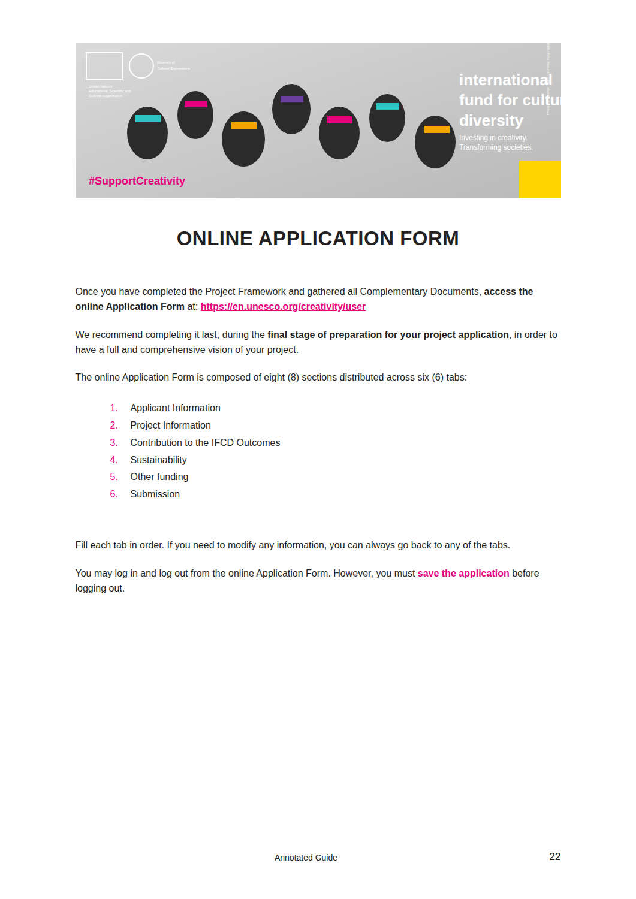international fund for cultural diversity Investing in creativity. Transforming societies. United Nations Educational, Scientific and Cultural Organization Diversity of Cultural Expressions #SupportCreativity Photo by: George Jadi / Courtesy: Kyrgyzstan National Laboratories
ONLINE APPLICATION FORM
Once you have completed the Project Framework and gathered all Complementary Documents, access the online Application Form at: https://en.unesco.org/creativity/user
We recommend completing it last, during the final stage of preparation for your project application, in order to have a full and comprehensive vision of your project.
The online Application Form is composed of eight (8) sections distributed across six (6) tabs:
Applicant Information
Project Information
Contribution to the IFCD Outcomes
Sustainability
Other funding
Submission
Fill each tab in order. If you need to modify any information, you can always go back to any of the tabs.
You may log in and log out from the online Application Form. However, you must save the application before logging out.
Annotated Guide
22